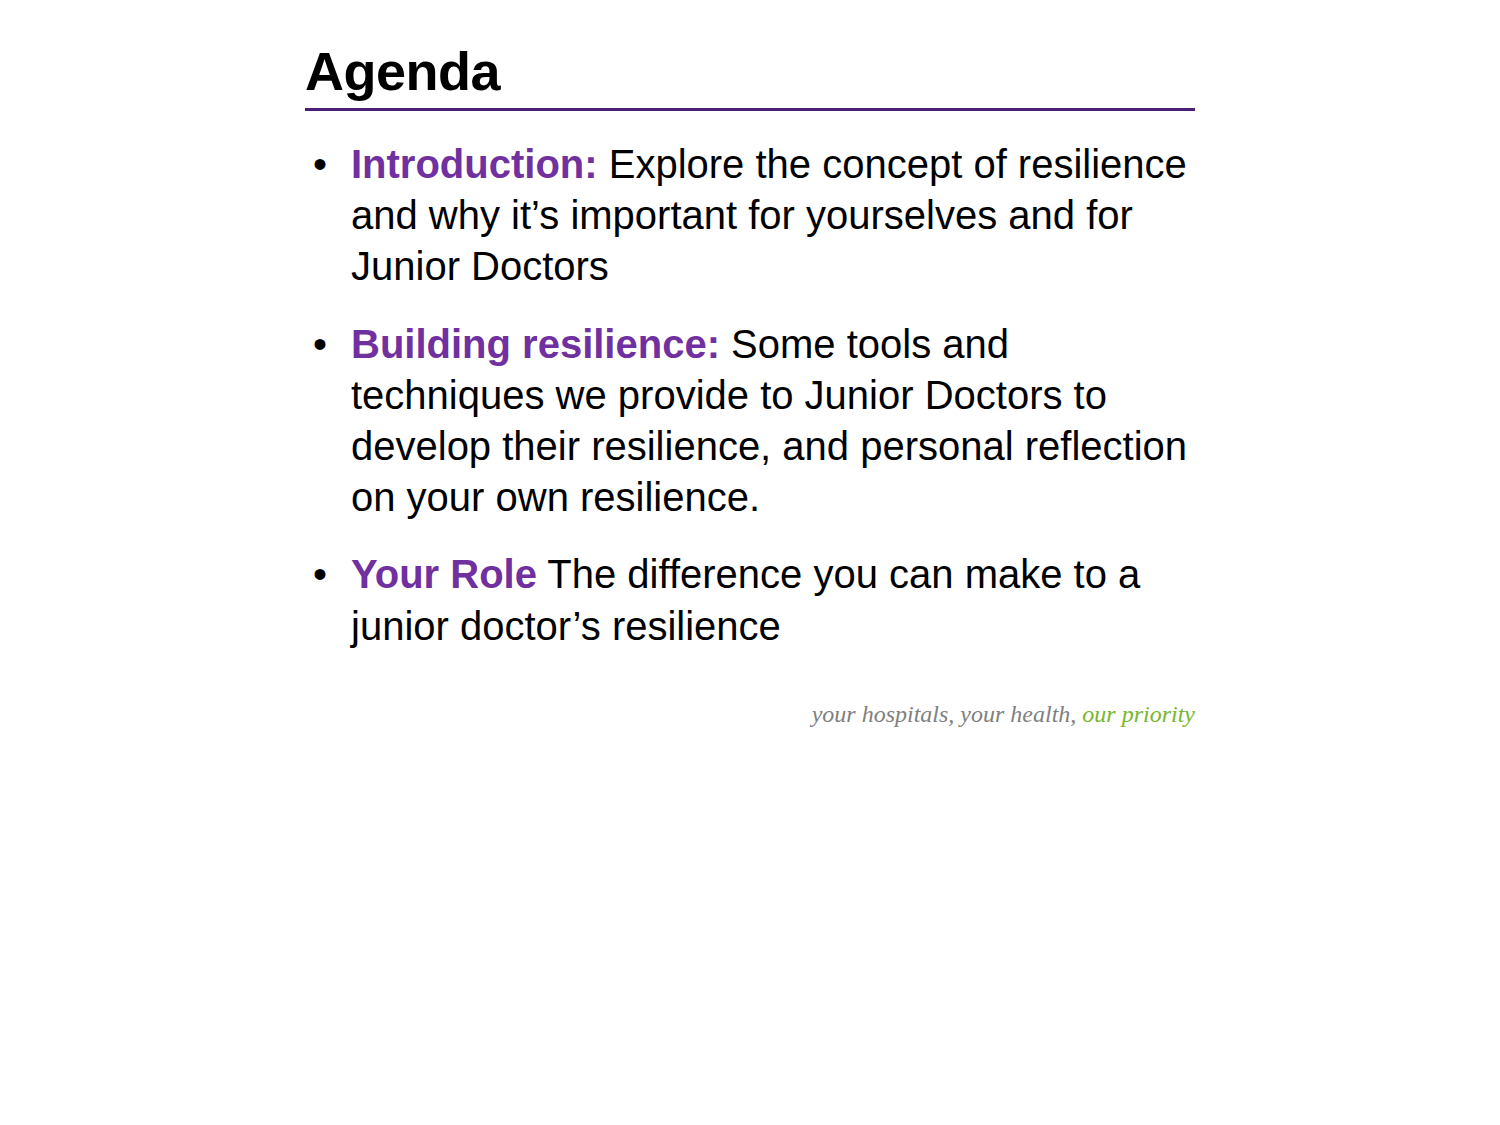Agenda
Introduction: Explore the concept of resilience and why it’s important for yourselves and for Junior Doctors
Building resilience: Some tools and techniques we provide to Junior Doctors to develop their resilience, and personal reflection on your own resilience.
Your Role The difference you can make to a junior doctor’s resilience
your hospitals, your health, our priority